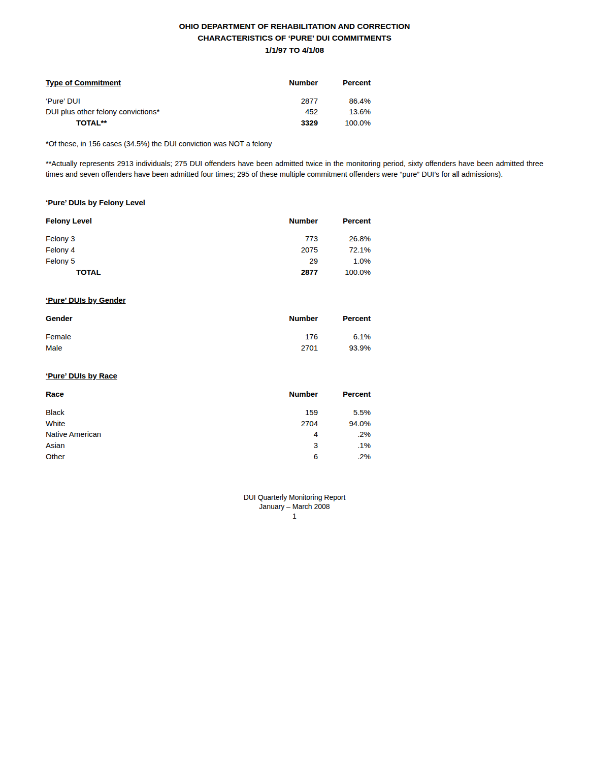OHIO DEPARTMENT OF REHABILITATION AND CORRECTION
CHARACTERISTICS OF ‘PURE’ DUI COMMITMENTS
1/1/97 TO 4/1/08
| Type of Commitment | Number | Percent |
| --- | --- | --- |
| ‘Pure’ DUI | 2877 | 86.4% |
| DUI plus other felony convictions* | 452 | 13.6% |
| TOTAL** | 3329 | 100.0% |
*Of these, in 156 cases (34.5%) the DUI conviction was NOT a felony
**Actually represents 2913 individuals; 275 DUI offenders have been admitted twice in the monitoring period, sixty offenders have been admitted three times and seven offenders have been admitted four times; 295 of these multiple commitment offenders were “pure” DUI’s for all admissions).
‘Pure’ DUIs by Felony Level
| Felony Level | Number | Percent |
| --- | --- | --- |
| Felony 3 | 773 | 26.8% |
| Felony 4 | 2075 | 72.1% |
| Felony 5 | 29 | 1.0% |
| TOTAL | 2877 | 100.0% |
‘Pure’ DUIs by Gender
| Gender | Number | Percent |
| --- | --- | --- |
| Female | 176 | 6.1% |
| Male | 2701 | 93.9% |
‘Pure’ DUIs by Race
| Race | Number | Percent |
| --- | --- | --- |
| Black | 159 | 5.5% |
| White | 2704 | 94.0% |
| Native American | 4 | .2% |
| Asian | 3 | .1% |
| Other | 6 | .2% |
DUI Quarterly Monitoring Report
January – March 2008
1